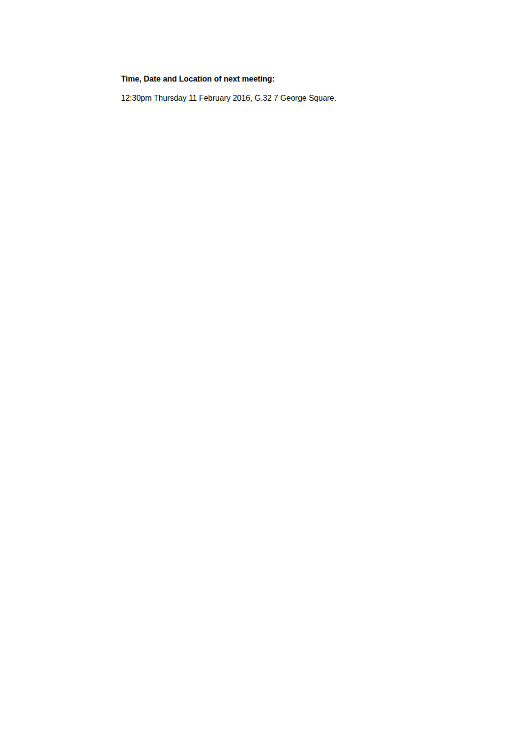Time, Date and Location of next meeting:
12:30pm Thursday 11 February 2016, G.32 7 George Square.